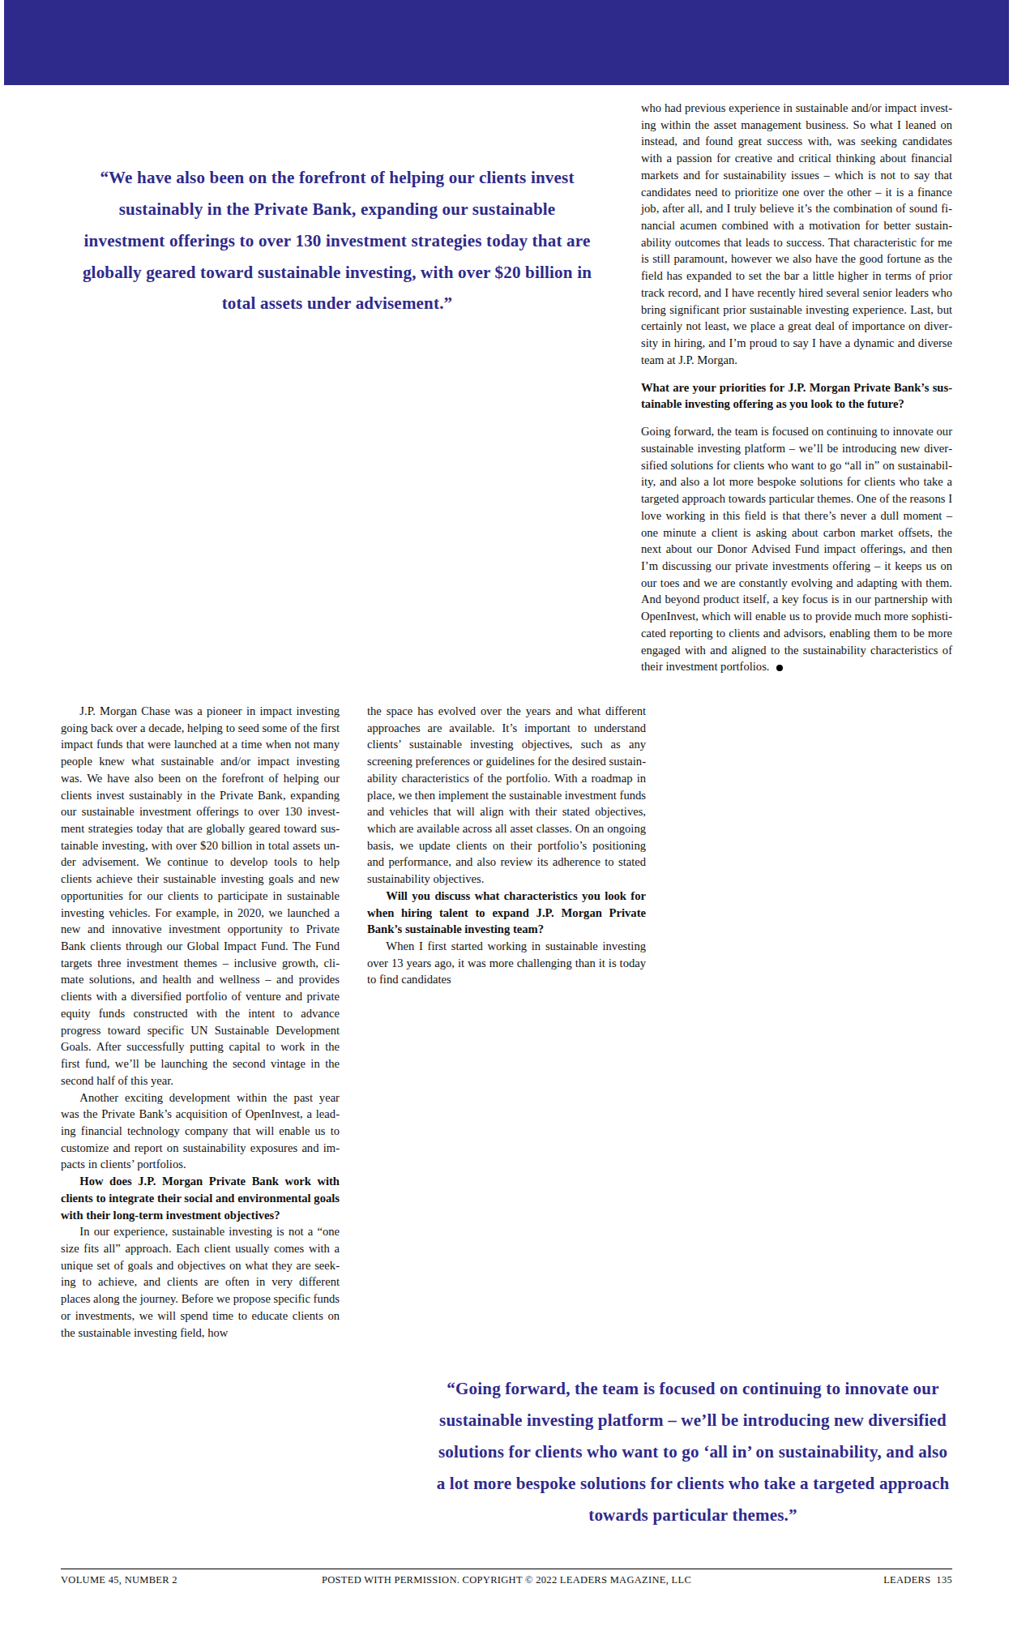“We have also been on the forefront of helping our clients invest sustainably in the Private Bank, expanding our sustainable investment offerings to over 130 investment strategies today that are globally geared toward sustainable investing, with over $20 billion in total assets under advisement.”
who had previous experience in sustainable and/or impact investing within the asset management business. So what I leaned on instead, and found great success with, was seeking candidates with a passion for creative and critical thinking about financial markets and for sustainability issues – which is not to say that candidates need to prioritize one over the other – it is a finance job, after all, and I truly believe it’s the combination of sound financial acumen combined with a motivation for better sustainability outcomes that leads to success. That characteristic for me is still paramount, however we also have the good fortune as the field has expanded to set the bar a little higher in terms of prior track record, and I have recently hired several senior leaders who bring significant prior sustainable investing experience. Last, but certainly not least, we place a great deal of importance on diversity in hiring, and I’m proud to say I have a dynamic and diverse team at J.P. Morgan.
What are your priorities for J.P. Morgan Private Bank’s sustainable investing offering as you look to the future?
Going forward, the team is focused on continuing to innovate our sustainable investing platform – we’ll be introducing new diversified solutions for clients who want to go “all in” on sustainability, and also a lot more bespoke solutions for clients who take a targeted approach towards particular themes. One of the reasons I love working in this field is that there’s never a dull moment – one minute a client is asking about carbon market offsets, the next about our Donor Advised Fund impact offerings, and then I’m discussing our private investments offering – it keeps us on our toes and we are constantly evolving and adapting with them. And beyond product itself, a key focus is in our partnership with OpenInvest, which will enable us to provide much more sophisticated reporting to clients and advisors, enabling them to be more engaged with and aligned to the sustainability characteristics of their investment portfolios.
J.P. Morgan Chase was a pioneer in impact investing going back over a decade, helping to seed some of the first impact funds that were launched at a time when not many people knew what sustainable and/or impact investing was. We have also been on the forefront of helping our clients invest sustainably in the Private Bank, expanding our sustainable investment offerings to over 130 investment strategies today that are globally geared toward sustainable investing, with over $20 billion in total assets under advisement. We continue to develop tools to help clients achieve their sustainable investing goals and new opportunities for our clients to participate in sustainable investing vehicles. For example, in 2020, we launched a new and innovative investment opportunity to Private Bank clients through our Global Impact Fund. The Fund targets three investment themes – inclusive growth, climate solutions, and health and wellness – and provides clients with a diversified portfolio of venture and private equity funds constructed with the intent to advance progress toward specific UN Sustainable Development Goals. After successfully putting capital to work in the first fund, we’ll be launching the second vintage in the second half of this year.
Another exciting development within the past year was the Private Bank’s acquisition of OpenInvest, a leading financial technology company that will enable us to customize and report on sustainability exposures and impacts in clients’ portfolios.
How does J.P. Morgan Private Bank work with clients to integrate their social and environmental goals with their long-term investment objectives?
In our experience, sustainable investing is not a “one size fits all” approach. Each client usually comes with a unique set of goals and objectives on what they are seeking to achieve, and clients are often in very different places along the journey. Before we propose specific funds or investments, we will spend time to educate clients on the sustainable investing field, how
the space has evolved over the years and what different approaches are available. It’s important to understand clients’ sustainable investing objectives, such as any screening preferences or guidelines for the desired sustainability characteristics of the portfolio. With a roadmap in place, we then implement the sustainable investment funds and vehicles that will align with their stated objectives, which are available across all asset classes. On an ongoing basis, we update clients on their portfolio’s positioning and performance, and also review its adherence to stated sustainability objectives.
Will you discuss what characteristics you look for when hiring talent to expand J.P. Morgan Private Bank’s sustainable investing team?
When I first started working in sustainable investing over 13 years ago, it was more challenging than it is today to find candidates
“Going forward, the team is focused on continuing to innovate our sustainable investing platform – we’ll be introducing new diversified solutions for clients who want to go ‘all in’ on sustainability, and also a lot more bespoke solutions for clients who take a targeted approach towards particular themes.”
VOLUME 45, NUMBER 2
POSTED WITH PERMISSION. COPYRIGHT © 2022 LEADERS MAGAZINE, LLC
LEADERS 135